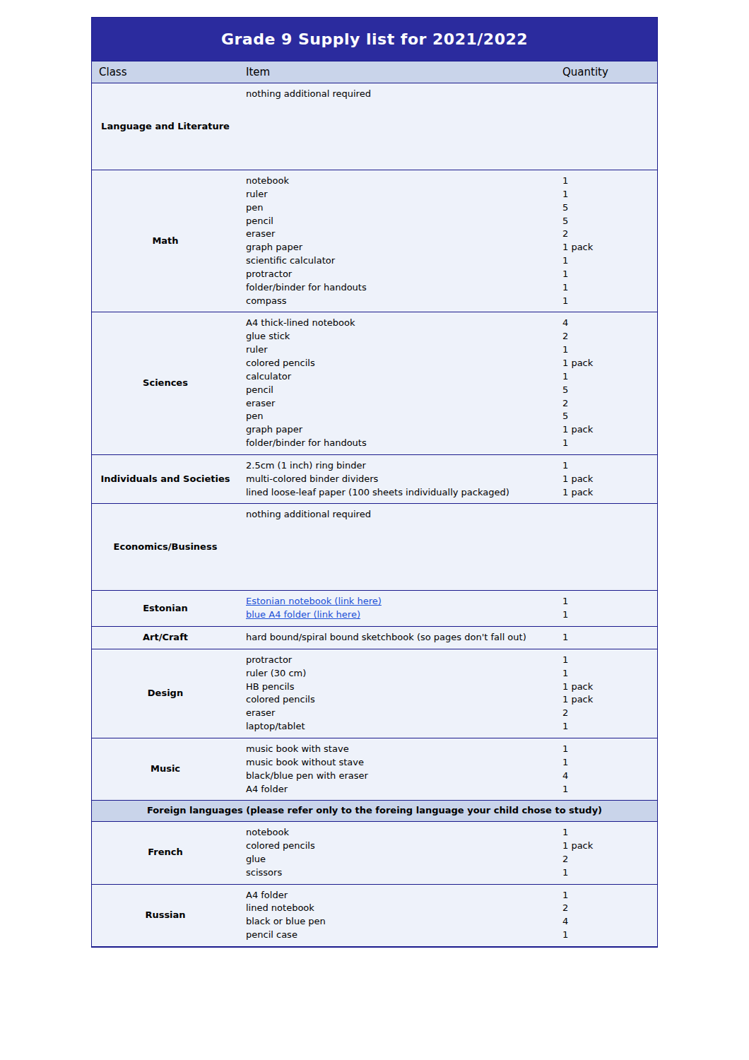Grade 9 Supply list for 2021/2022
| Class | Item | Quantity |
| --- | --- | --- |
| Language and Literature | nothing additional required | |
| Math | notebook ruler pen pencil eraser graph paper scientific calculator protractor folder/binder for handouts compass | 1 1 5 5 2 1 pack 1 1 1 1 |
| Sciences | A4 thick-lined notebook glue stick ruler colored pencils calculator pencil eraser pen graph paper folder/binder for handouts | 4 2 1 1 pack 1 5 2 5 1 pack 1 |
| Individuals and Societies | 2.5cm (1 inch) ring binder multi-colored binder dividers lined loose-leaf paper (100 sheets individually packaged) | 1 1 pack 1 pack |
| Economics/Business | nothing additional required | |
| Estonian | Estonian notebook (link here) blue A4 folder (link here) | 1 1 |
| Art/Craft | hard bound/spiral bound sketchbook (so pages don't fall out) | 1 |
| Design | protractor ruler (30 cm) HB pencils colored pencils eraser laptop/tablet | 1 1 1 pack 1 pack 2 1 |
| Music | music book with stave music book without stave black/blue pen with eraser A4 folder | 1 1 4 1 |
| Foreign languages (please refer only to the foreing language your child chose to study) |
| French | notebook colored pencils glue scissors | 1 1 pack 2 1 |
| Russian | A4 folder lined notebook black or blue pen pencil case | 1 2 4 1 |